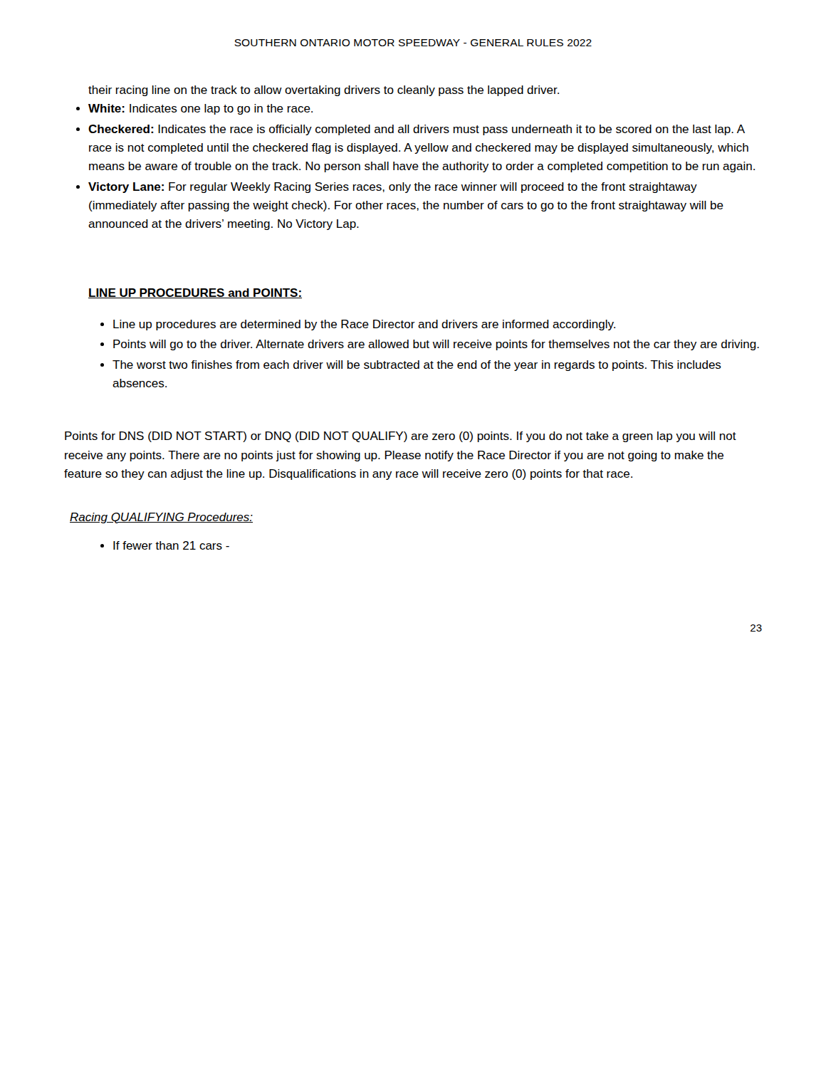SOUTHERN ONTARIO MOTOR SPEEDWAY - GENERAL RULES 2022
their racing line on the track to allow overtaking drivers to cleanly pass the lapped driver.
White: Indicates one lap to go in the race.
Checkered: Indicates the race is officially completed and all drivers must pass underneath it to be scored on the last lap. A race is not completed until the checkered flag is displayed. A yellow and checkered may be displayed simultaneously, which means be aware of trouble on the track. No person shall have the authority to order a completed competition to be run again.
Victory Lane: For regular Weekly Racing Series races, only the race winner will proceed to the front straightaway (immediately after passing the weight check). For other races, the number of cars to go to the front straightaway will be announced at the drivers’ meeting. No Victory Lap.
LINE UP PROCEDURES and POINTS:
Line up procedures are determined by the Race Director and drivers are informed accordingly.
Points will go to the driver. Alternate drivers are allowed but will receive points for themselves not the car they are driving.
The worst two finishes from each driver will be subtracted at the end of the year in regards to points. This includes absences.
Points for DNS (DID NOT START) or DNQ (DID NOT QUALIFY) are zero (0) points. If you do not take a green lap you will not receive any points. There are no points just for showing up. Please notify the Race Director if you are not going to make the feature so they can adjust the line up. Disqualifications in any race will receive zero (0) points for that race.
Racing QUALIFYING Procedures:
If fewer than 21 cars -
23